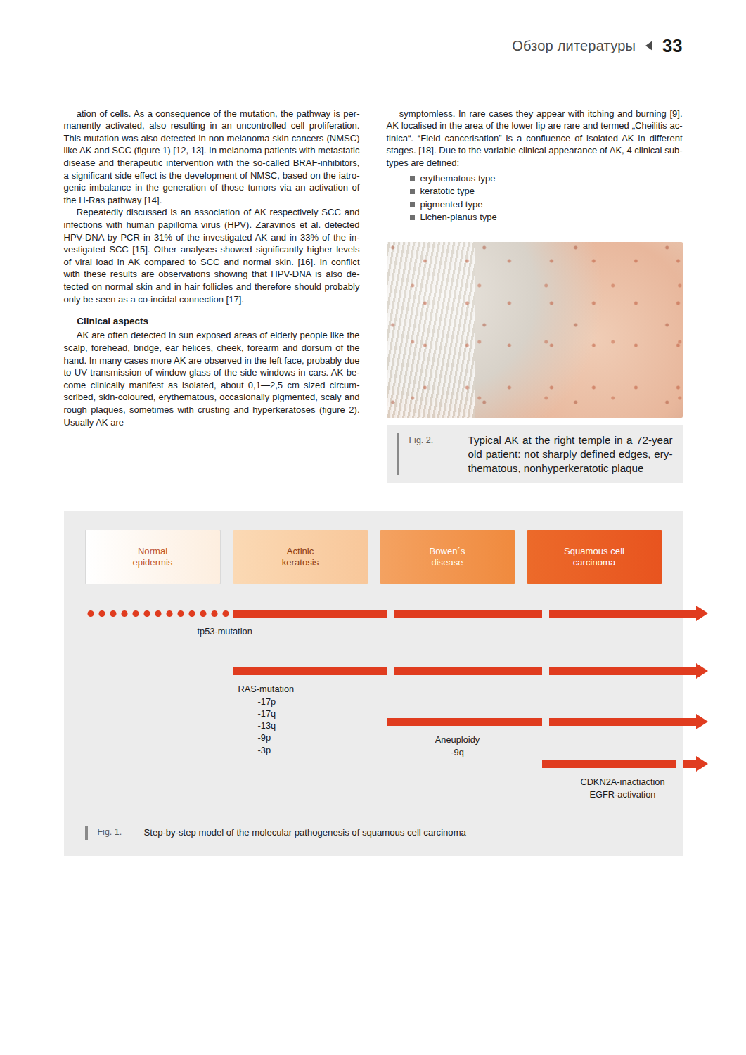Обзор литературы 33
ation of cells. As a consequence of the mutation, the pathway is permanently activated, also resulting in an uncontrolled cell proliferation. This mutation was also detected in non melanoma skin cancers (NMSC) like AK and SCC (figure 1) [12, 13]. In melanoma patients with metastatic disease and therapeutic intervention with the so-called BRAF-inhibitors, a significant side effect is the development of NMSC, based on the iatrogenic imbalance in the generation of those tumors via an activation of the H-Ras pathway [14].
Repeatedly discussed is an association of AK respectively SCC and infections with human papilloma virus (HPV). Zaravinos et al. detected HPV-DNA by PCR in 31% of the investigated AK and in 33% of the investigated SCC [15]. Other analyses showed significantly higher levels of viral load in AK compared to SCC and normal skin. [16]. In conflict with these results are observations showing that HPV-DNA is also detected on normal skin and in hair follicles and therefore should probably only be seen as a co-incidal connection [17].
Clinical aspects
AK are often detected in sun exposed areas of elderly people like the scalp, forehead, bridge, ear helices, cheek, forearm and dorsum of the hand. In many cases more AK are observed in the left face, probably due to UV transmission of window glass of the side windows in cars. AK become clinically manifest as isolated, about 0,1—2,5 cm sized circumscribed, skin-coloured, erythematous, occasionally pigmented, scaly and rough plaques, sometimes with crusting and hyperkeratoses (figure 2). Usually AK are
symptomless. In rare cases they appear with itching and burning [9]. AK localised in the area of the lower lip are rare and termed „Cheilitis actinica“. “Field cancerisation” is a confluence of isolated AK in different stages. [18]. Due to the variable clinical appearance of AK, 4 clinical subtypes are defined:
erythematous type
keratotic type
pigmented type
Lichen-planus type
Fig. 2.
Typical AK at the right temple in a 72-year old patient: not sharply defined edges, erythematous, nonhyperkeratotic plaque
Normal
epidermis
Actinic
keratosis
Bowen´s
disease
Squamous cell
carcinoma
tp53-mutation
RAS-mutation
-17p
-17q
-13q
-9p
-3p
Aneuploidy
-9q
CDKN2A-inactiaction
EGFR-activation
Fig. 1.
Step-by-step model of the molecular pathogenesis of squamous cell carcinoma